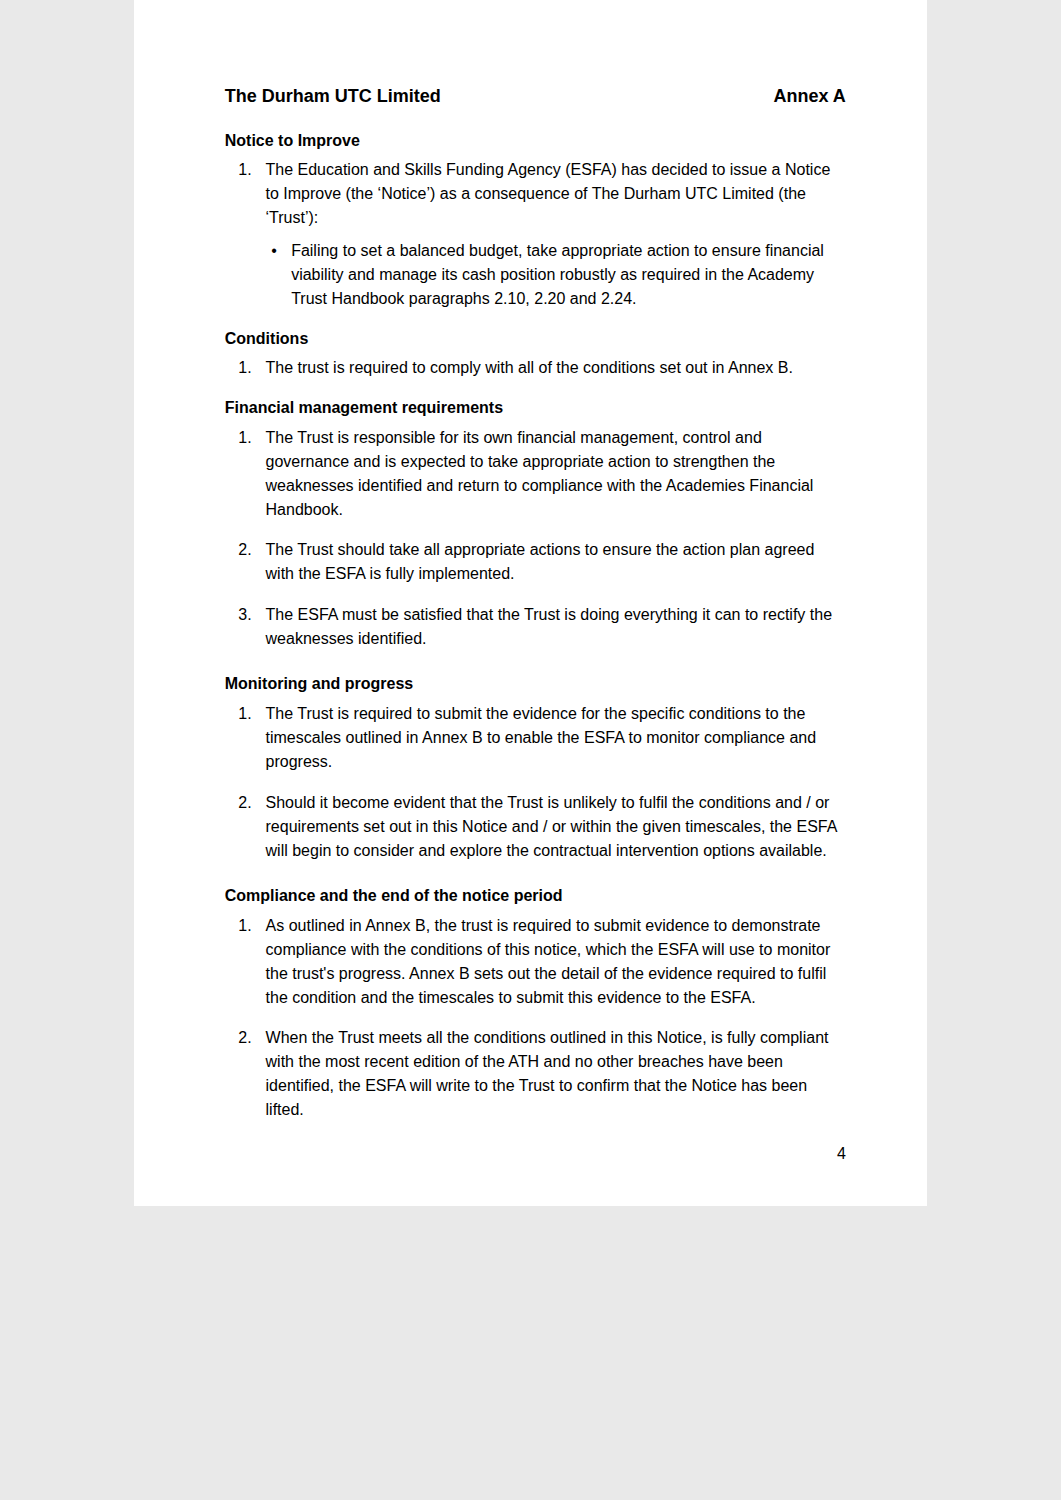The Durham UTC Limited Annex A
Notice to Improve
The Education and Skills Funding Agency (ESFA) has decided to issue a Notice to Improve (the ‘Notice’) as a consequence of The Durham UTC Limited (the ‘Trust’):
Failing to set a balanced budget, take appropriate action to ensure financial viability and manage its cash position robustly as required in the Academy Trust Handbook paragraphs 2.10, 2.20 and 2.24.
Conditions
The trust is required to comply with all of the conditions set out in Annex B.
Financial management requirements
The Trust is responsible for its own financial management, control and governance and is expected to take appropriate action to strengthen the weaknesses identified and return to compliance with the Academies Financial Handbook.
The Trust should take all appropriate actions to ensure the action plan agreed with the ESFA is fully implemented.
The ESFA must be satisfied that the Trust is doing everything it can to rectify the weaknesses identified.
Monitoring and progress
The Trust is required to submit the evidence for the specific conditions to the timescales outlined in Annex B to enable the ESFA to monitor compliance and progress.
Should it become evident that the Trust is unlikely to fulfil the conditions and / or requirements set out in this Notice and / or within the given timescales, the ESFA will begin to consider and explore the contractual intervention options available.
Compliance and the end of the notice period
As outlined in Annex B, the trust is required to submit evidence to demonstrate compliance with the conditions of this notice, which the ESFA will use to monitor the trust's progress. Annex B sets out the detail of the evidence required to fulfil the condition and the timescales to submit this evidence to the ESFA.
When the Trust meets all the conditions outlined in this Notice, is fully compliant with the most recent edition of the ATH and no other breaches have been identified, the ESFA will write to the Trust to confirm that the Notice has been lifted.
4